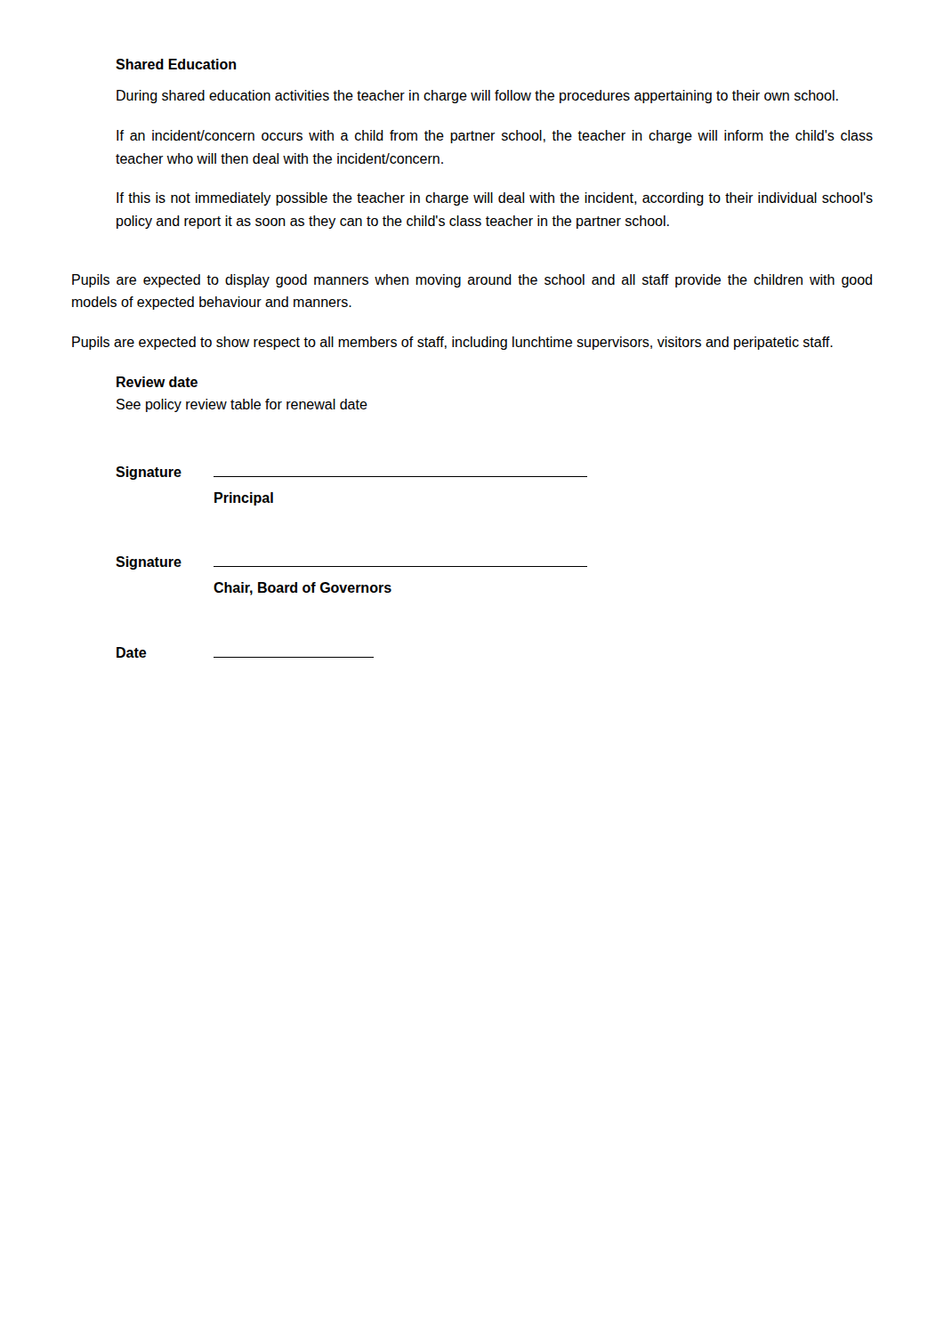Shared Education
During shared education activities the teacher in charge will follow the procedures appertaining to their own school.
If an incident/concern occurs with a child from the partner school, the teacher in charge will inform the child's class teacher who will then deal with the incident/concern.
If this is not immediately possible the teacher in charge will deal with the incident, according to their individual school's policy and report it as soon as they can to the child's class teacher in the partner school.
Pupils are expected to display good manners when moving around the school and all staff provide the children with good models of expected behaviour and manners.
Pupils are expected to show respect to all members of staff, including lunchtime supervisors, visitors and peripatetic staff.
Review date
See policy review table for renewal date
Signature
Principal
Signature
Chair, Board of Governors
Date